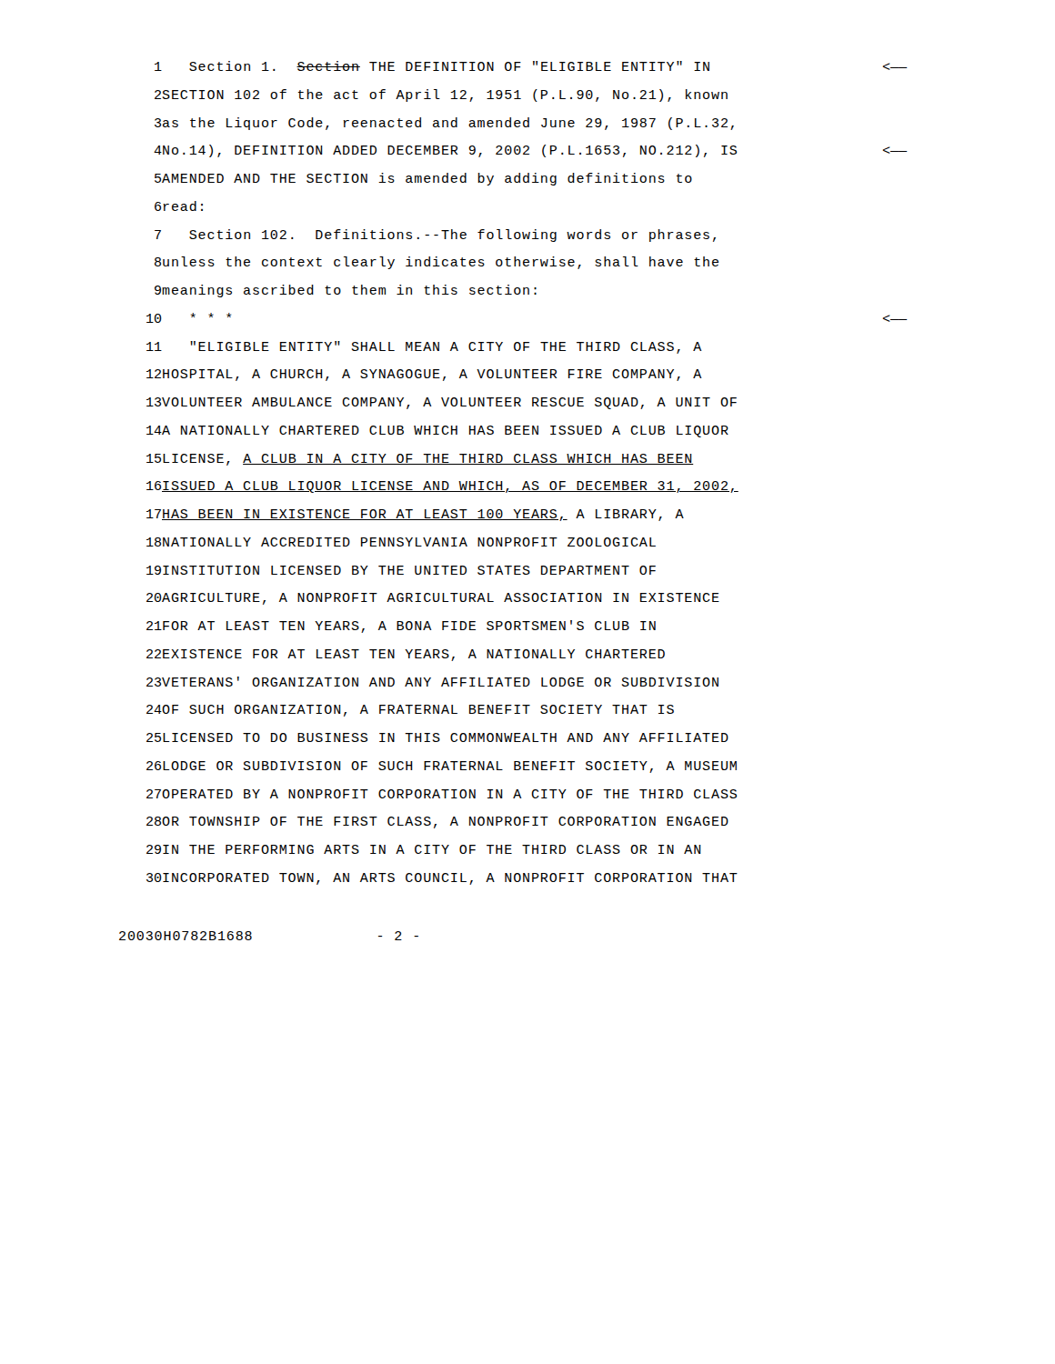| 1 | Section 1. Section THE DEFINITION OF "ELIGIBLE ENTITY" IN | <—— |
| 2 | SECTION 102 of the act of April 12, 1951 (P.L.90, No.21), known | |
| 3 | as the Liquor Code, reenacted and amended June 29, 1987 (P.L.32, | |
| 4 | No.14), DEFINITION ADDED DECEMBER 9, 2002 (P.L.1653, NO.212), IS | <—— |
| 5 | AMENDED AND THE SECTION is amended by adding definitions to | |
| 6 | read: | |
| 7 | Section 102. Definitions.--The following words or phrases, | |
| 8 | unless the context clearly indicates otherwise, shall have the | |
| 9 | meanings ascribed to them in this section: | |
| 10 | * * * | <—— |
| 11 | "ELIGIBLE ENTITY" SHALL MEAN A CITY OF THE THIRD CLASS, A | |
| 12 | HOSPITAL, A CHURCH, A SYNAGOGUE, A VOLUNTEER FIRE COMPANY, A | |
| 13 | VOLUNTEER AMBULANCE COMPANY, A VOLUNTEER RESCUE SQUAD, A UNIT OF | |
| 14 | A NATIONALLY CHARTERED CLUB WHICH HAS BEEN ISSUED A CLUB LIQUOR | |
| 15 | LICENSE, A CLUB IN A CITY OF THE THIRD CLASS WHICH HAS BEEN | |
| 16 | ISSUED A CLUB LIQUOR LICENSE AND WHICH, AS OF DECEMBER 31, 2002, | |
| 17 | HAS BEEN IN EXISTENCE FOR AT LEAST 100 YEARS, A LIBRARY, A | |
| 18 | NATIONALLY ACCREDITED PENNSYLVANIA NONPROFIT ZOOLOGICAL | |
| 19 | INSTITUTION LICENSED BY THE UNITED STATES DEPARTMENT OF | |
| 20 | AGRICULTURE, A NONPROFIT AGRICULTURAL ASSOCIATION IN EXISTENCE | |
| 21 | FOR AT LEAST TEN YEARS, A BONA FIDE SPORTSMEN'S CLUB IN | |
| 22 | EXISTENCE FOR AT LEAST TEN YEARS, A NATIONALLY CHARTERED | |
| 23 | VETERANS' ORGANIZATION AND ANY AFFILIATED LODGE OR SUBDIVISION | |
| 24 | OF SUCH ORGANIZATION, A FRATERNAL BENEFIT SOCIETY THAT IS | |
| 25 | LICENSED TO DO BUSINESS IN THIS COMMONWEALTH AND ANY AFFILIATED | |
| 26 | LODGE OR SUBDIVISION OF SUCH FRATERNAL BENEFIT SOCIETY, A MUSEUM | |
| 27 | OPERATED BY A NONPROFIT CORPORATION IN A CITY OF THE THIRD CLASS | |
| 28 | OR TOWNSHIP OF THE FIRST CLASS, A NONPROFIT CORPORATION ENGAGED | |
| 29 | IN THE PERFORMING ARTS IN A CITY OF THE THIRD CLASS OR IN AN | |
| 30 | INCORPORATED TOWN, AN ARTS COUNCIL, A NONPROFIT CORPORATION THAT | |
20030H0782B1688- 2 -